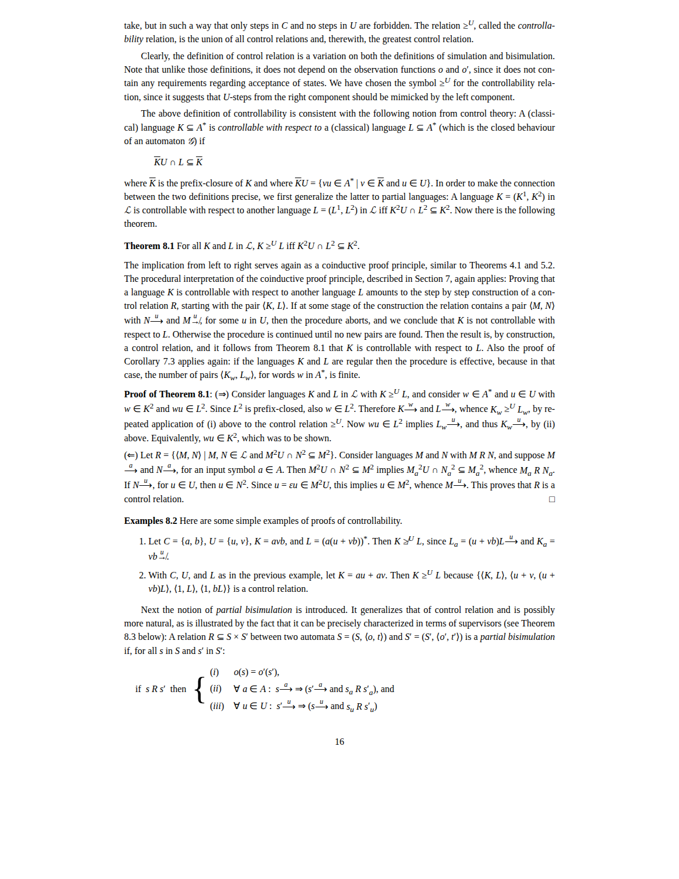take, but in such a way that only steps in C and no steps in U are forbidden. The relation ≥U, called the controllability relation, is the union of all control relations and, therewith, the greatest control relation.
Clearly, the definition of control relation is a variation on both the definitions of simulation and bisimulation. Note that unlike those definitions, it does not depend on the observation functions o and o′, since it does not contain any requirements regarding acceptance of states. We have chosen the symbol ≥U for the controllability relation, since it suggests that U-steps from the right component should be mimicked by the left component.
The above definition of controllability is consistent with the following notion from control theory: A (classical) language K ⊆ A* is controllable with respect to a (classical) language L ⊆ A* (which is the closed behaviour of an automaton 𝒢) if
KU ∩ L ⊆ K
where K is the prefix-closure of K and where KU = {vu ∈ A* | v ∈ K and u ∈ U}. In order to make the connection between the two definitions precise, we first generalize the latter to partial languages: A language K = (K1, K2) in ℒ is controllable with respect to another language L = (L1, L2) in ℒ iff K2U ∩ L2 ⊆ K2. Now there is the following theorem.
Theorem 8.1 For all K and L in ℒ, K ≥U L iff K2U ∩ L2 ⊆ K2.
The implication from left to right serves again as a coinductive proof principle, similar to Theorems 4.1 and 5.2. The procedural interpretation of the coinductive proof principle, described in Section 7, again applies: Proving that a language K is controllable with respect to another language L amounts to the step by step construction of a control relation R, starting with the pair ⟨K, L⟩. If at some stage of the construction the relation contains a pair ⟨M, N⟩ with N u ⟶ and M u ↛, for some u in U, then the procedure aborts, and we conclude that K is not controllable with respect to L. Otherwise the procedure is continued until no new pairs are found. Then the result is, by construction, a control relation, and it follows from Theorem 8.1 that K is controllable with respect to L. Also the proof of Corollary 7.3 applies again: if the languages K and L are regular then the procedure is effective, because in that case, the number of pairs ⟨Kw, Lw⟩, for words w in A*, is finite.
Proof of Theorem 8.1: (⇒) Consider languages K and L in ℒ with K ≥U L, and consider w ∈ A* and u ∈ U with w ∈ K2 and wu ∈ L2. Since L2 is prefix-closed, also w ∈ L2. Therefore K w ⟶ and L w ⟶, whence Kw ≥U Lw, by repeated application of (i) above to the control relation ≥U. Now wu ∈ L2 implies Lw u ⟶, and thus Kw u ⟶, by (ii) above. Equivalently, wu ∈ K2, which was to be shown.
(⇐) Let R = {⟨M, N⟩ | M, N ∈ ℒ and M2U ∩ N2 ⊆ M2}. Consider languages M and N with M R N, and suppose M a ⟶ and N a ⟶, for an input symbol a ∈ A. Then M2U ∩ N2 ⊆ M2 implies Ma2U ∩ Na2 ⊆ Ma2, whence Ma R Na. If N u ⟶, for u ∈ U, then u ∈ N2. Since u = εu ∈ M2U, this implies u ∈ M2, whence M u ⟶. This proves that R is a control relation. □
Examples 8.2 Here are some simple examples of proofs of controllability.
Let C = {a, b}, U = {u, v}, K = avb, and L = (a(u + vb))*. Then K ≱U L, since La = (u + vb)L u ⟶ and Ka = vb u ↛.
With C, U, and L as in the previous example, let K = au + av. Then K ≥U L because {⟨K, L⟩, ⟨u + v, (u + vb)L⟩, ⟨1, L⟩, ⟨1, bL⟩} is a control relation.
Next the notion of partial bisimulation is introduced. It generalizes that of control relation and is possibly more natural, as is illustrated by the fact that it can be precisely characterized in terms of supervisors (see Theorem 8.3 below): A relation R ⊆ S × S′ between two automata S = (S, ⟨o, t⟩) and S′ = (S′, ⟨o′, t′⟩) is a partial bisimulation if, for all s in S and s′ in S′:
| if s R s ′ then | { | ( i ) | o ( s ) = o ′( s ′), |
| ( ii ) | ∀ a ∈ A : s a ⟶ ⇒ ( s ′ a ⟶ and s a R s ′ a ), and |
| ( iii ) | ∀ u ∈ U : s ′ u ⟶ ⇒ ( s u ⟶ and s u R s ′ u ) |
16